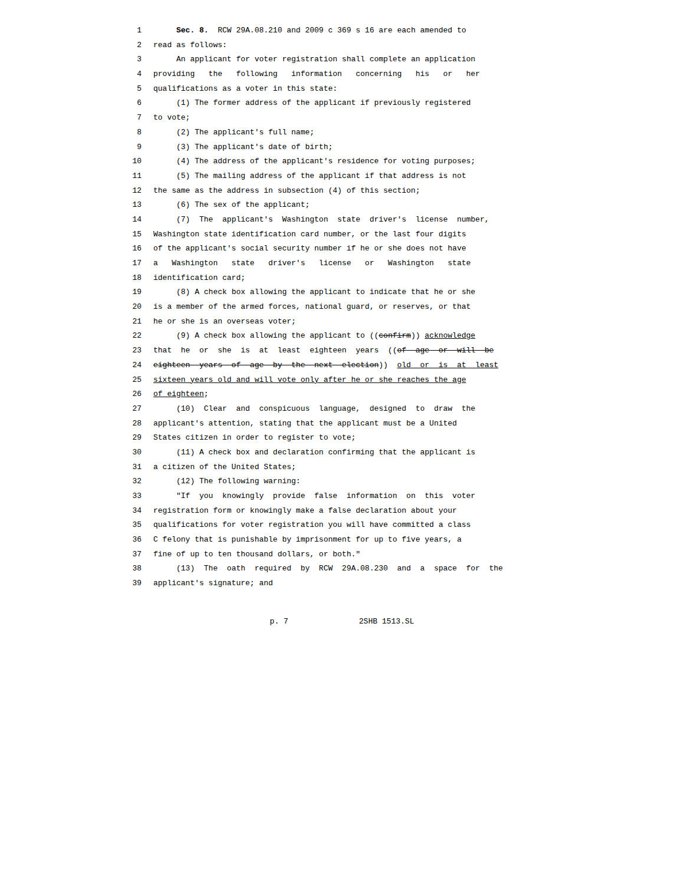1
Sec. 8. RCW 29A.08.210 and 2009 c 369 s 16 are each amended to
2
read as follows:
3
An applicant for voter registration shall complete an application
4
providing the following information concerning his or her
5
qualifications as a voter in this state:
6
(1) The former address of the applicant if previously registered
7
to vote;
8
(2) The applicant's full name;
9
(3) The applicant's date of birth;
10
(4) The address of the applicant's residence for voting purposes;
11
(5) The mailing address of the applicant if that address is not
12
the same as the address in subsection (4) of this section;
13
(6) The sex of the applicant;
14
(7) The applicant's Washington state driver's license number,
15
Washington state identification card number, or the last four digits
16
of the applicant's social security number if he or she does not have
17
a Washington state driver's license or Washington state
18
identification card;
19
(8) A check box allowing the applicant to indicate that he or she
20
is a member of the armed forces, national guard, or reserves, or that
21
he or she is an overseas voter;
22
(9) A check box allowing the applicant to ((confirm)) acknowledge
23
that he or she is at least eighteen years ((of age or will be
24
eighteen years of age by the next election)) old or is at least
25
sixteen years old and will vote only after he or she reaches the age
26
of eighteen;
27
(10) Clear and conspicuous language, designed to draw the
28
applicant's attention, stating that the applicant must be a United
29
States citizen in order to register to vote;
30
(11) A check box and declaration confirming that the applicant is
31
a citizen of the United States;
32
(12) The following warning:
33
"If you knowingly provide false information on this voter
34
registration form or knowingly make a false declaration about your
35
qualifications for voter registration you will have committed a class
36
C felony that is punishable by imprisonment for up to five years, a
37
fine of up to ten thousand dollars, or both."
38
(13) The oath required by RCW 29A.08.230 and a space for the
39
applicant's signature; and
p. 7 2SHB 1513.SL